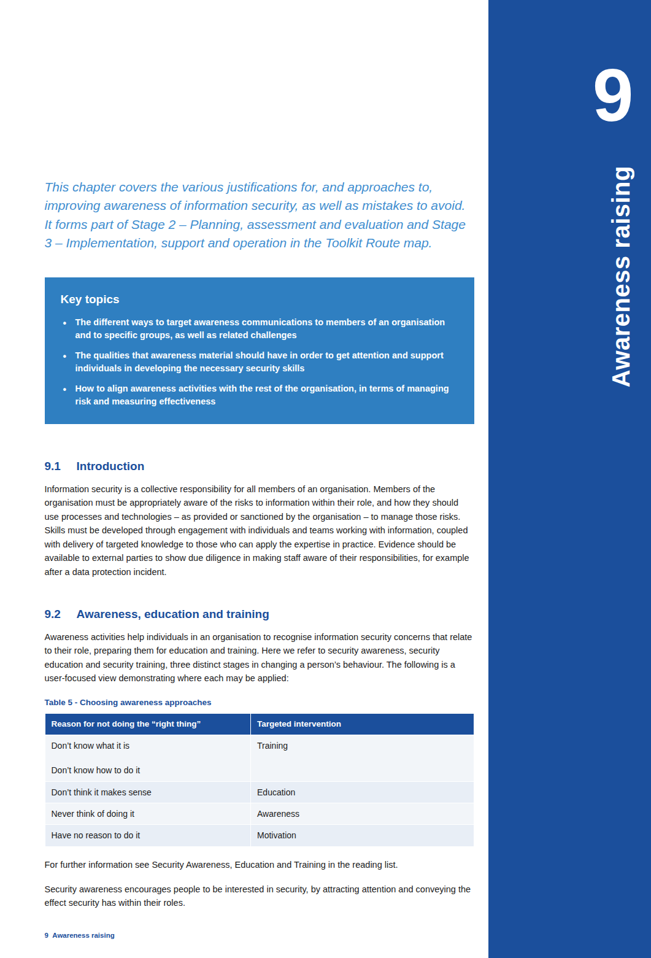9
Awareness raising
This chapter covers the various justifications for, and approaches to, improving awareness of information security, as well as mistakes to avoid. It forms part of Stage 2 – Planning, assessment and evaluation and Stage 3 – Implementation, support and operation in the Toolkit Route map.
Key topics
The different ways to target awareness communications to members of an organisation and to specific groups, as well as related challenges
The qualities that awareness material should have in order to get attention and support individuals in developing the necessary security skills
How to align awareness activities with the rest of the organisation, in terms of managing risk and measuring effectiveness
9.1 Introduction
Information security is a collective responsibility for all members of an organisation. Members of the organisation must be appropriately aware of the risks to information within their role, and how they should use processes and technologies – as provided or sanctioned by the organisation – to manage those risks. Skills must be developed through engagement with individuals and teams working with information, coupled with delivery of targeted knowledge to those who can apply the expertise in practice. Evidence should be available to external parties to show due diligence in making staff aware of their responsibilities, for example after a data protection incident.
9.2 Awareness, education and training
Awareness activities help individuals in an organisation to recognise information security concerns that relate to their role, preparing them for education and training. Here we refer to security awareness, security education and security training, three distinct stages in changing a person’s behaviour. The following is a user-focused view demonstrating where each may be applied:
Table 5 - Choosing awareness approaches
| Reason for not doing the “right thing” | Targeted intervention |
| --- | --- |
| Don’t know what it is Don’t know how to do it | Training |
| Don’t think it makes sense | Education |
| Never think of doing it | Awareness |
| Have no reason to do it | Motivation |
For further information see Security Awareness, Education and Training in the reading list.
Security awareness encourages people to be interested in security, by attracting attention and conveying the effect security has within their roles.
9 Awareness raising